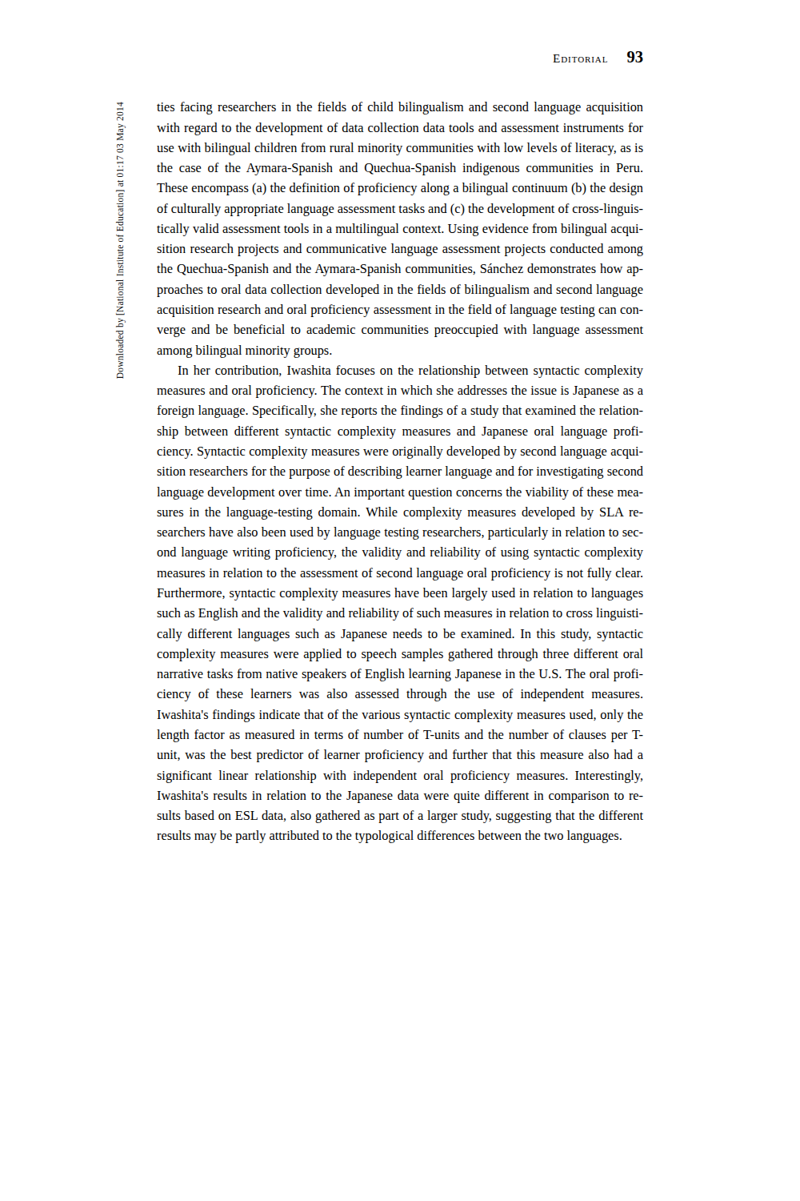Downloaded by [National Institute of Education] at 01:17 03 May 2014
Editorial 93
ties facing researchers in the fields of child bilingualism and second language acquisition with regard to the development of data collection data tools and assessment instruments for use with bilingual children from rural minority communities with low levels of literacy, as is the case of the Aymara-Spanish and Quechua-Spanish indigenous communities in Peru. These encompass (a) the definition of proficiency along a bilingual continuum (b) the design of culturally appropriate language assessment tasks and (c) the development of cross-linguistically valid assessment tools in a multilingual context. Using evidence from bilingual acquisition research projects and communicative language assessment projects conducted among the Quechua-Spanish and the Aymara-Spanish communities, Sánchez demonstrates how approaches to oral data collection developed in the fields of bilingualism and second language acquisition research and oral proficiency assessment in the field of language testing can converge and be beneficial to academic communities preoccupied with language assessment among bilingual minority groups.
In her contribution, Iwashita focuses on the relationship between syntactic complexity measures and oral proficiency. The context in which she addresses the issue is Japanese as a foreign language. Specifically, she reports the findings of a study that examined the relationship between different syntactic complexity measures and Japanese oral language proficiency. Syntactic complexity measures were originally developed by second language acquisition researchers for the purpose of describing learner language and for investigating second language development over time. An important question concerns the viability of these measures in the language-testing domain. While complexity measures developed by SLA researchers have also been used by language testing researchers, particularly in relation to second language writing proficiency, the validity and reliability of using syntactic complexity measures in relation to the assessment of second language oral proficiency is not fully clear. Furthermore, syntactic complexity measures have been largely used in relation to languages such as English and the validity and reliability of such measures in relation to cross linguistically different languages such as Japanese needs to be examined. In this study, syntactic complexity measures were applied to speech samples gathered through three different oral narrative tasks from native speakers of English learning Japanese in the U.S. The oral proficiency of these learners was also assessed through the use of independent measures. Iwashita's findings indicate that of the various syntactic complexity measures used, only the length factor as measured in terms of number of T-units and the number of clauses per T-unit, was the best predictor of learner proficiency and further that this measure also had a significant linear relationship with independent oral proficiency measures. Interestingly, Iwashita's results in relation to the Japanese data were quite different in comparison to results based on ESL data, also gathered as part of a larger study, suggesting that the different results may be partly attributed to the typological differences between the two languages.